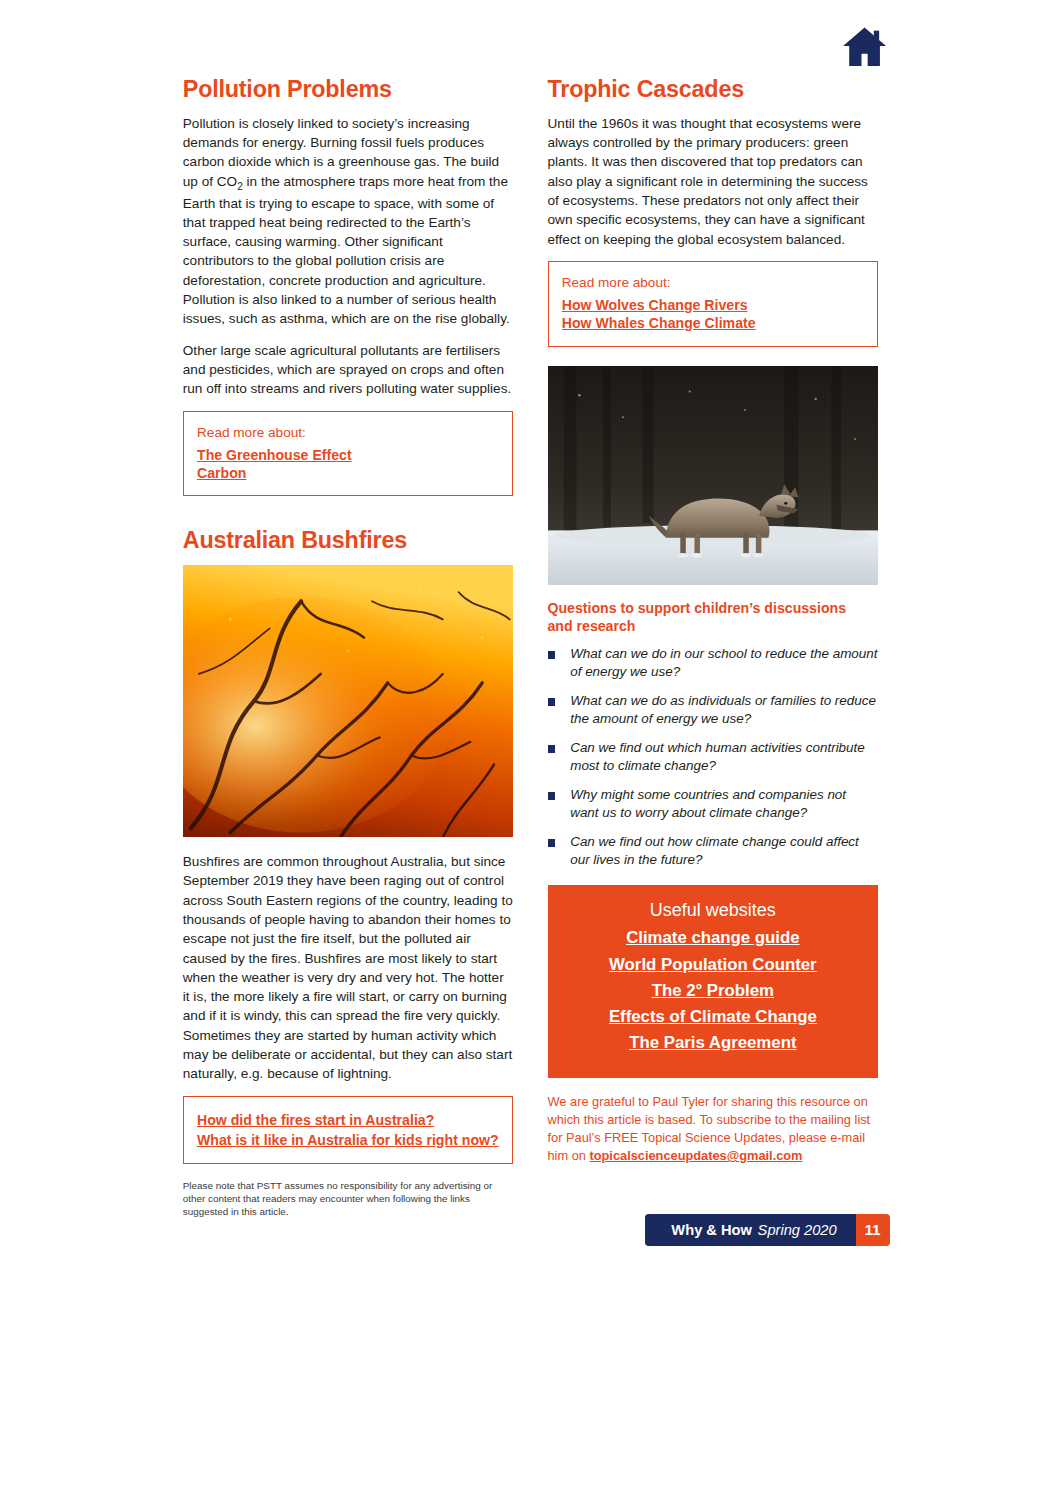Pollution Problems
Pollution is closely linked to society’s increasing demands for energy. Burning fossil fuels produces carbon dioxide which is a greenhouse gas. The build up of CO2 in the atmosphere traps more heat from the Earth that is trying to escape to space, with some of that trapped heat being redirected to the Earth’s surface, causing warming. Other significant contributors to the global pollution crisis are deforestation, concrete production and agriculture. Pollution is also linked to a number of serious health issues, such as asthma, which are on the rise globally.
Other large scale agricultural pollutants are fertilisers and pesticides, which are sprayed on crops and often run off into streams and rivers polluting water supplies.
Read more about:
The Greenhouse Effect Carbon
Australian Bushfires
Bushfires are common throughout Australia, but since September 2019 they have been raging out of control across South Eastern regions of the country, leading to thousands of people having to abandon their homes to escape not just the fire itself, but the polluted air caused by the fires. Bushfires are most likely to start when the weather is very dry and very hot. The hotter it is, the more likely a fire will start, or carry on burning and if it is windy, this can spread the fire very quickly. Sometimes they are started by human activity which may be deliberate or accidental, but they can also start naturally, e.g. because of lightning.
How did the fires start in Australia? What is it like in Australia for kids right now?
Please note that PSTT assumes no responsibility for any advertising or other content that readers may encounter when following the links suggested in this article.
Trophic Cascades
Until the 1960s it was thought that ecosystems were always controlled by the primary producers: green plants. It was then discovered that top predators can also play a significant role in determining the success of ecosystems. These predators not only affect their own specific ecosystems, they can have a significant effect on keeping the global ecosystem balanced.
Read more about:
How Wolves Change Rivers How Whales Change Climate
Questions to support children’s discussions
and research
What can we do in our school to reduce the amount of energy we use?
What can we do as individuals or families to reduce the amount of energy we use?
Can we find out which human activities contribute most to climate change?
Why might some countries and companies not want us to worry about climate change?
Can we find out how climate change could affect our lives in the future?
Useful websites
Climate change guide World Population Counter The 2° Problem Effects of Climate Change The Paris Agreement
We are grateful to Paul Tyler for sharing this resource on which this article is based. To subscribe to the mailing list for Paul’s FREE Topical Science Updates, please e-mail him on topicalscienceupdates@gmail.com
Why & How Spring 2020
11